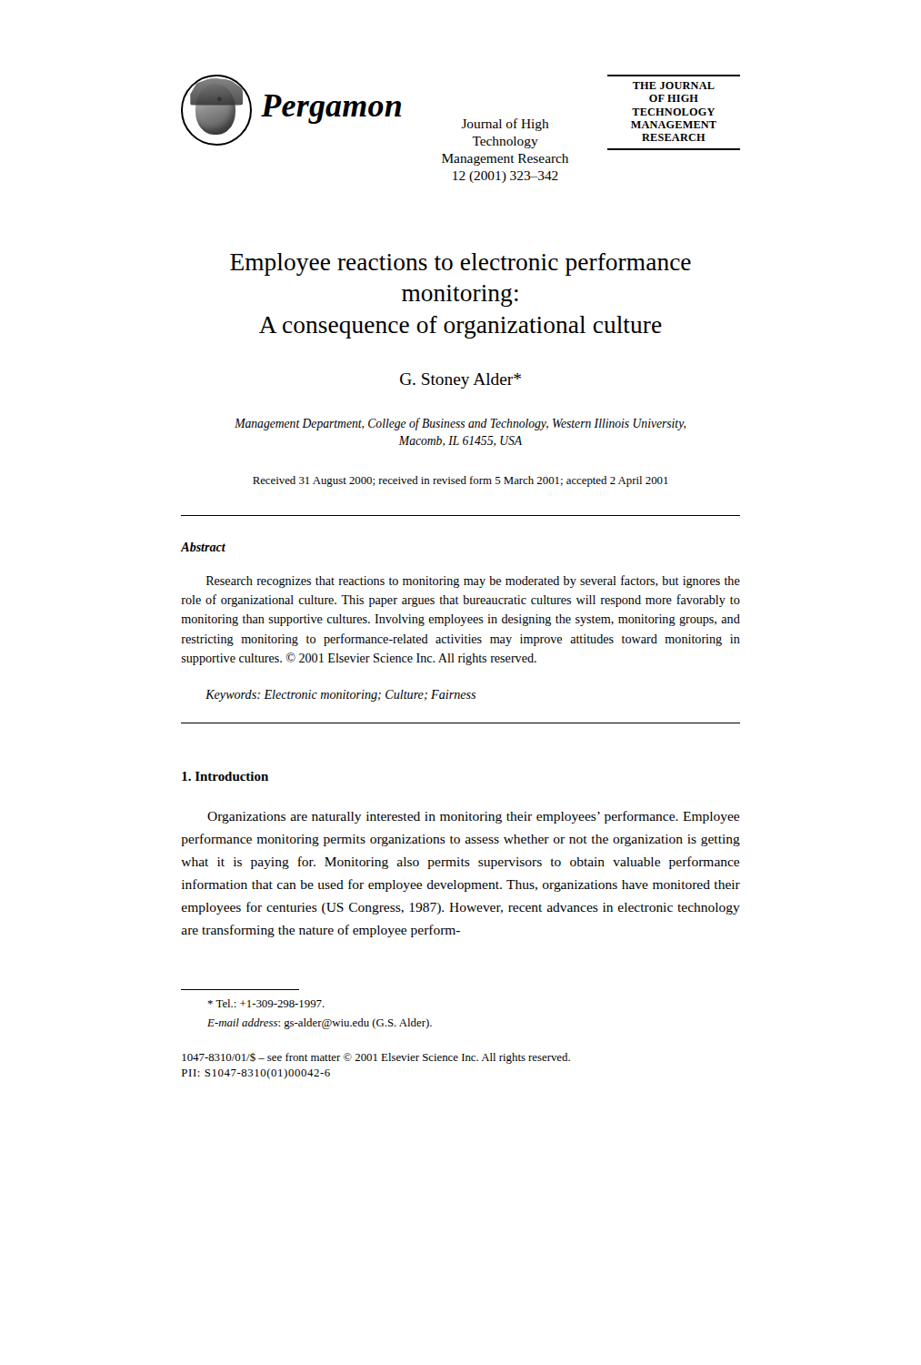Pergamon
Journal of High Technology
Management Research 12 (2001) 323–342
THE JOURNAL
OF HIGH
TECHNOLOGY
MANAGEMENT
RESEARCH
Employee reactions to electronic performance monitoring:
A consequence of organizational culture
G. Stoney Alder*
Management Department, College of Business and Technology, Western Illinois University,
Macomb, IL 61455, USA
Received 31 August 2000; received in revised form 5 March 2001; accepted 2 April 2001
Abstract
Research recognizes that reactions to monitoring may be moderated by several factors, but ignores the role of organizational culture. This paper argues that bureaucratic cultures will respond more favorably to monitoring than supportive cultures. Involving employees in designing the system, monitoring groups, and restricting monitoring to performance-related activities may improve attitudes toward monitoring in supportive cultures. © 2001 Elsevier Science Inc. All rights reserved.
Keywords: Electronic monitoring; Culture; Fairness
1. Introduction
Organizations are naturally interested in monitoring their employees’ performance. Employee performance monitoring permits organizations to assess whether or not the organization is getting what it is paying for. Monitoring also permits supervisors to obtain valuable performance information that can be used for employee development. Thus, organizations have monitored their employees for centuries (US Congress, 1987). However, recent advances in electronic technology are transforming the nature of employee perform-
* Tel.: +1-309-298-1997.
E-mail address: gs-alder@wiu.edu (G.S. Alder).
1047-8310/01/$ – see front matter © 2001 Elsevier Science Inc. All rights reserved.
PII: S1047-8310(01)00042-6